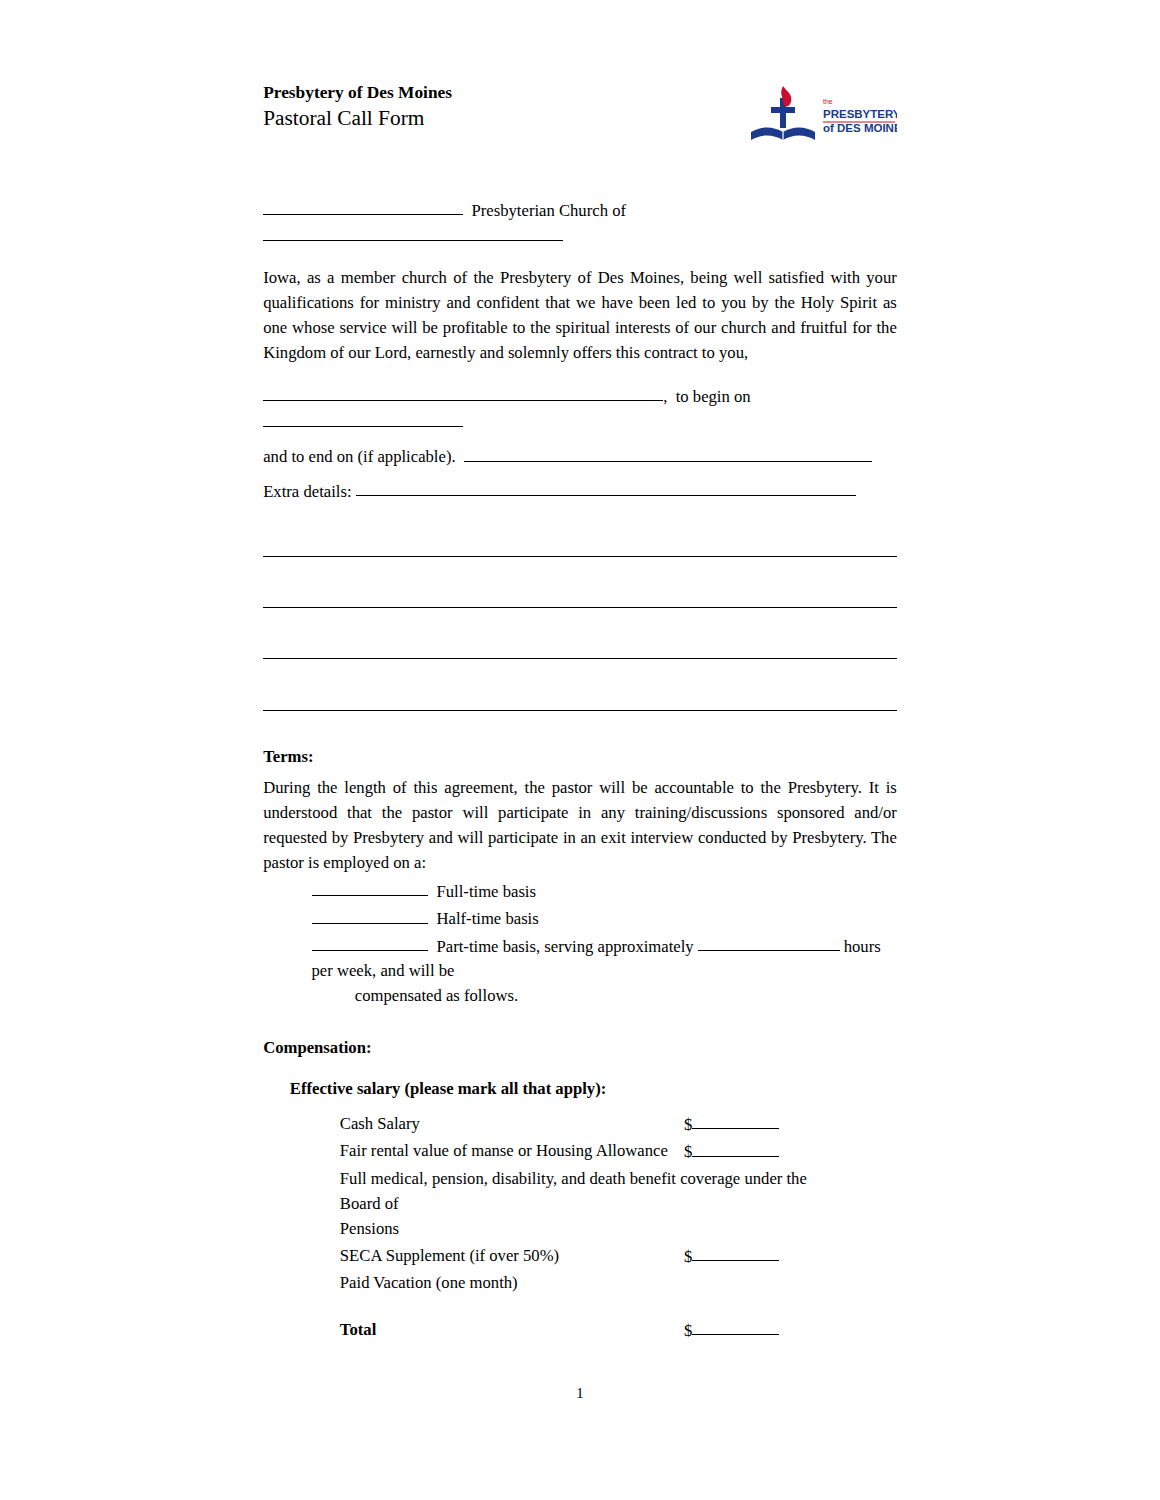Presbytery of Des Moines
Pastoral Call Form
The Presbytery of Des Moines the PRESBYTERY of DES MOINES
Presbyterian Church of
Iowa, as a member church of the Presbytery of Des Moines, being well satisfied with your qualifications for ministry and confident that we have been led to you by the Holy Spirit as one whose service will be profitable to the spiritual interests of our church and fruitful for the Kingdom of our Lord, earnestly and solemnly offers this contract to you,
, to begin on
and to end on (if applicable).
Extra details:
Terms:
During the length of this agreement, the pastor will be accountable to the Presbytery. It is understood that the pastor will participate in any training/discussions sponsored and/or requested by Presbytery and will participate in an exit interview conducted by Presbytery. The pastor is employed on a:
Full-time basis
Half-time basis
Part-time basis, serving approximately hours per week, and will be compensated as follows.
Compensation:
Effective salary (please mark all that apply):
| Cash Salary | $ |
| Fair rental value of manse or Housing Allowance | $ |
| Full medical, pension, disability, and death benefit coverage under the Board of Pensions |
| SECA Supplement (if over 50%) | $ |
| Paid Vacation (one month) |
| Total | $ |
1